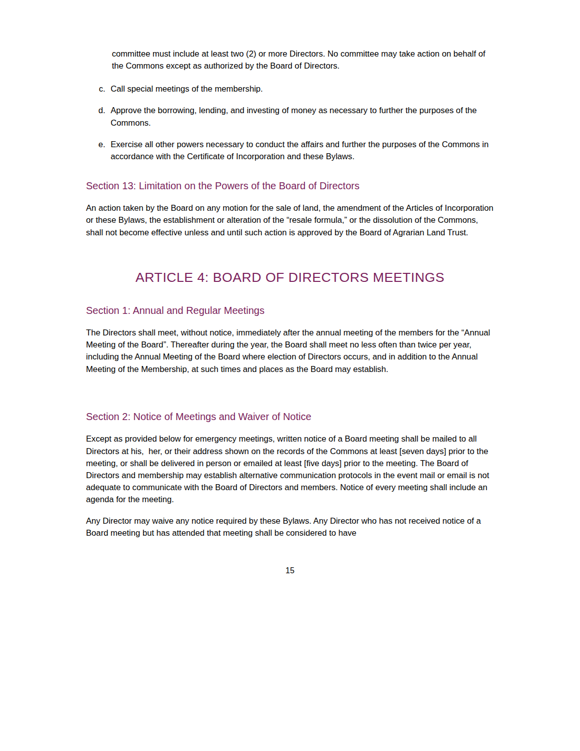committee must include at least two (2) or more Directors. No committee may take action on behalf of the Commons except as authorized by the Board of Directors.
Call special meetings of the membership.
Approve the borrowing, lending, and investing of money as necessary to further the purposes of the Commons.
Exercise all other powers necessary to conduct the affairs and further the purposes of the Commons in accordance with the Certificate of Incorporation and these Bylaws.
Section 13: Limitation on the Powers of the Board of Directors
An action taken by the Board on any motion for the sale of land, the amendment of the Articles of Incorporation or these Bylaws, the establishment or alteration of the “resale formula,” or the dissolution of the Commons, shall not become effective unless and until such action is approved by the Board of Agrarian Land Trust.
ARTICLE 4: BOARD OF DIRECTORS MEETINGS
Section 1: Annual and Regular Meetings
The Directors shall meet, without notice, immediately after the annual meeting of the members for the “Annual Meeting of the Board”. Thereafter during the year, the Board shall meet no less often than twice per year, including the Annual Meeting of the Board where election of Directors occurs, and in addition to the Annual Meeting of the Membership, at such times and places as the Board may establish.
Section 2: Notice of Meetings and Waiver of Notice
Except as provided below for emergency meetings, written notice of a Board meeting shall be mailed to all Directors at his, her, or their address shown on the records of the Commons at least [seven days] prior to the meeting, or shall be delivered in person or emailed at least [five days] prior to the meeting. The Board of Directors and membership may establish alternative communication protocols in the event mail or email is not adequate to communicate with the Board of Directors and members. Notice of every meeting shall include an agenda for the meeting.
Any Director may waive any notice required by these Bylaws. Any Director who has not received notice of a Board meeting but has attended that meeting shall be considered to have
15